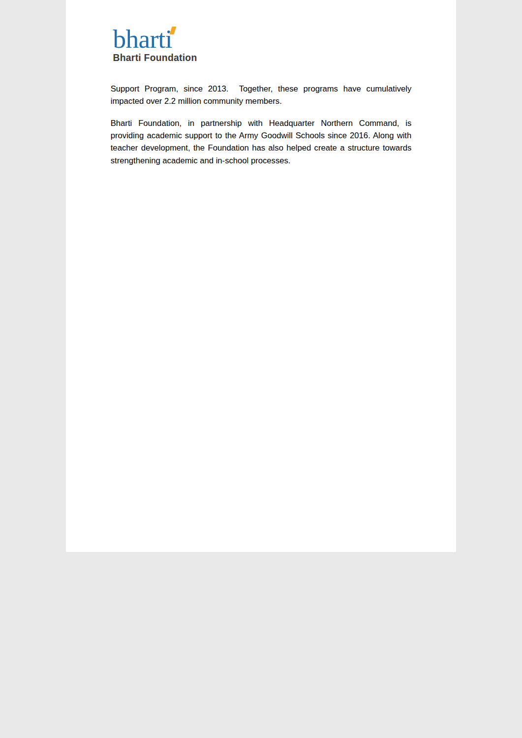bharti
Bharti Foundation
Support Program, since 2013. Together, these programs have cumulatively impacted over 2.2 million community members.
Bharti Foundation, in partnership with Headquarter Northern Command, is providing academic support to the Army Goodwill Schools since 2016. Along with teacher development, the Foundation has also helped create a structure towards strengthening academic and in-school processes.